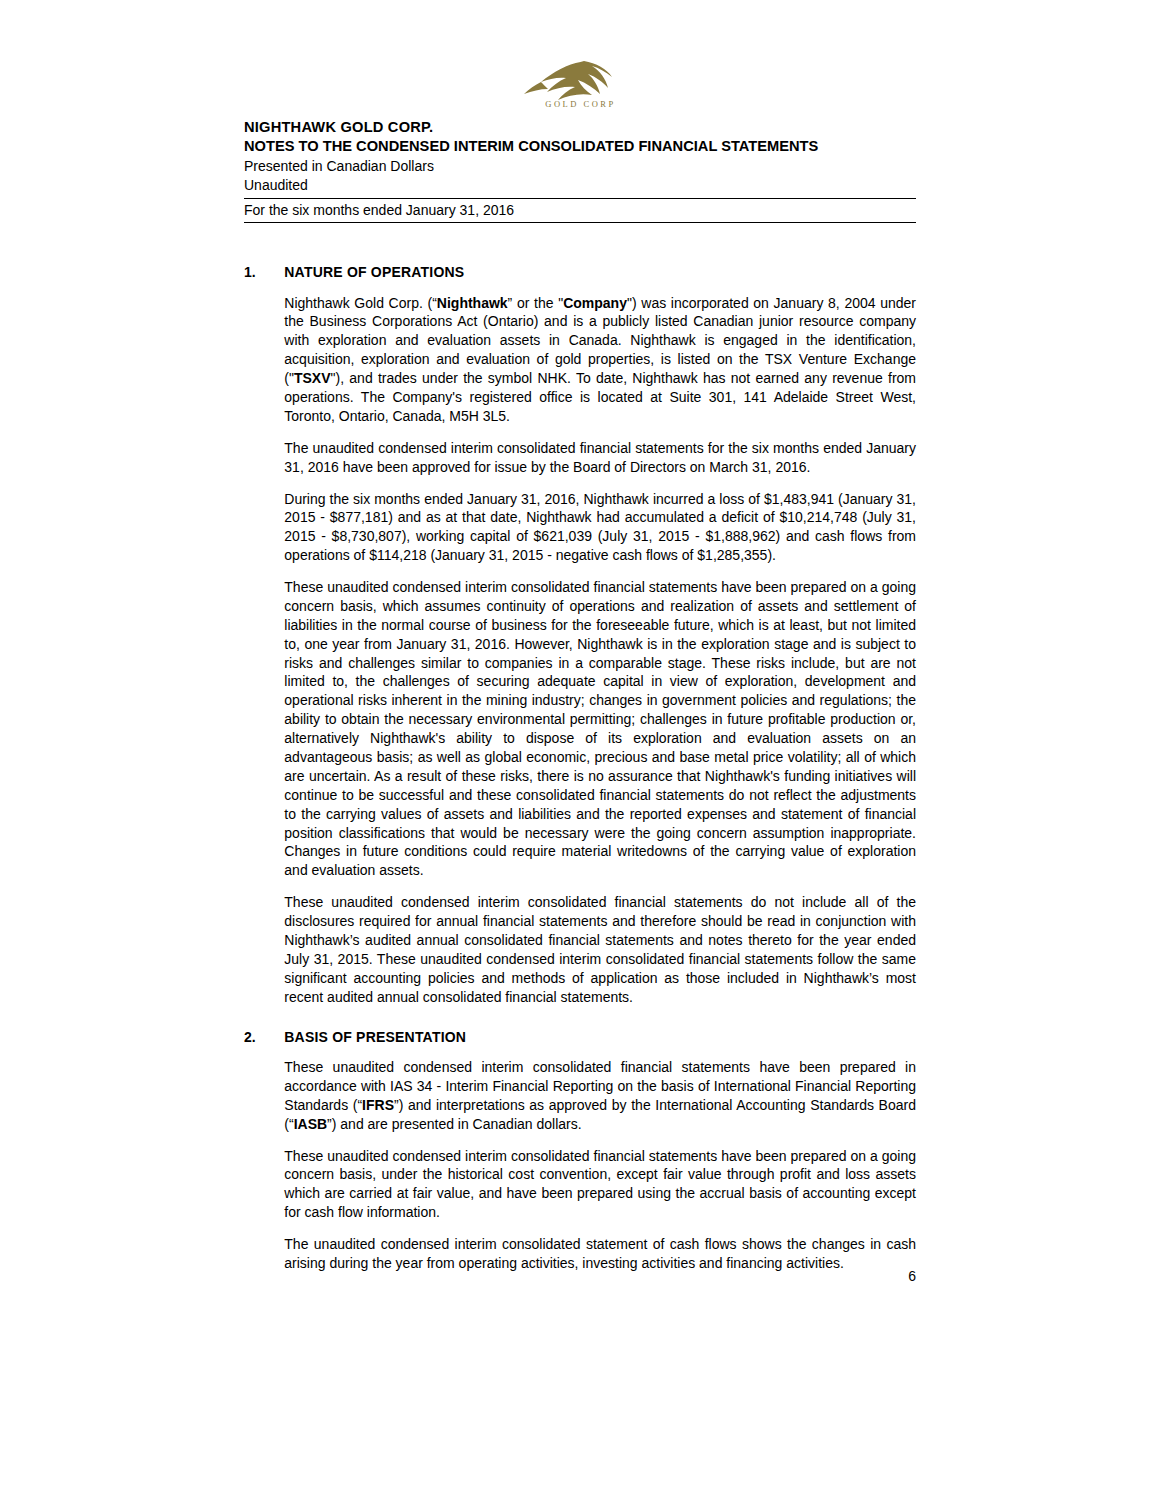GOLD CORP
NIGHTHAWK GOLD CORP.
NOTES TO THE CONDENSED INTERIM CONSOLIDATED FINANCIAL STATEMENTS
Presented in Canadian Dollars
Unaudited
For the six months ended January 31, 2016
1.
NATURE OF OPERATIONS
Nighthawk Gold Corp. (“Nighthawk” or the "Company") was incorporated on January 8, 2004 under the Business Corporations Act (Ontario) and is a publicly listed Canadian junior resource company with exploration and evaluation assets in Canada. Nighthawk is engaged in the identification, acquisition, exploration and evaluation of gold properties, is listed on the TSX Venture Exchange ("TSXV"), and trades under the symbol NHK. To date, Nighthawk has not earned any revenue from operations. The Company's registered office is located at Suite 301, 141 Adelaide Street West, Toronto, Ontario, Canada, M5H 3L5.
The unaudited condensed interim consolidated financial statements for the six months ended January 31, 2016 have been approved for issue by the Board of Directors on March 31, 2016.
During the six months ended January 31, 2016, Nighthawk incurred a loss of $1,483,941 (January 31, 2015 - $877,181) and as at that date, Nighthawk had accumulated a deficit of $10,214,748 (July 31, 2015 - $8,730,807), working capital of $621,039 (July 31, 2015 - $1,888,962) and cash flows from operations of $114,218 (January 31, 2015 - negative cash flows of $1,285,355).
These unaudited condensed interim consolidated financial statements have been prepared on a going concern basis, which assumes continuity of operations and realization of assets and settlement of liabilities in the normal course of business for the foreseeable future, which is at least, but not limited to, one year from January 31, 2016. However, Nighthawk is in the exploration stage and is subject to risks and challenges similar to companies in a comparable stage. These risks include, but are not limited to, the challenges of securing adequate capital in view of exploration, development and operational risks inherent in the mining industry; changes in government policies and regulations; the ability to obtain the necessary environmental permitting; challenges in future profitable production or, alternatively Nighthawk's ability to dispose of its exploration and evaluation assets on an advantageous basis; as well as global economic, precious and base metal price volatility; all of which are uncertain. As a result of these risks, there is no assurance that Nighthawk's funding initiatives will continue to be successful and these consolidated financial statements do not reflect the adjustments to the carrying values of assets and liabilities and the reported expenses and statement of financial position classifications that would be necessary were the going concern assumption inappropriate. Changes in future conditions could require material writedowns of the carrying value of exploration and evaluation assets.
These unaudited condensed interim consolidated financial statements do not include all of the disclosures required for annual financial statements and therefore should be read in conjunction with Nighthawk’s audited annual consolidated financial statements and notes thereto for the year ended July 31, 2015. These unaudited condensed interim consolidated financial statements follow the same significant accounting policies and methods of application as those included in Nighthawk’s most recent audited annual consolidated financial statements.
2.
BASIS OF PRESENTATION
These unaudited condensed interim consolidated financial statements have been prepared in accordance with IAS 34 - Interim Financial Reporting on the basis of International Financial Reporting Standards (“IFRS”) and interpretations as approved by the International Accounting Standards Board (“IASB”) and are presented in Canadian dollars.
These unaudited condensed interim consolidated financial statements have been prepared on a going concern basis, under the historical cost convention, except fair value through profit and loss assets which are carried at fair value, and have been prepared using the accrual basis of accounting except for cash flow information.
The unaudited condensed interim consolidated statement of cash flows shows the changes in cash arising during the year from operating activities, investing activities and financing activities.
6